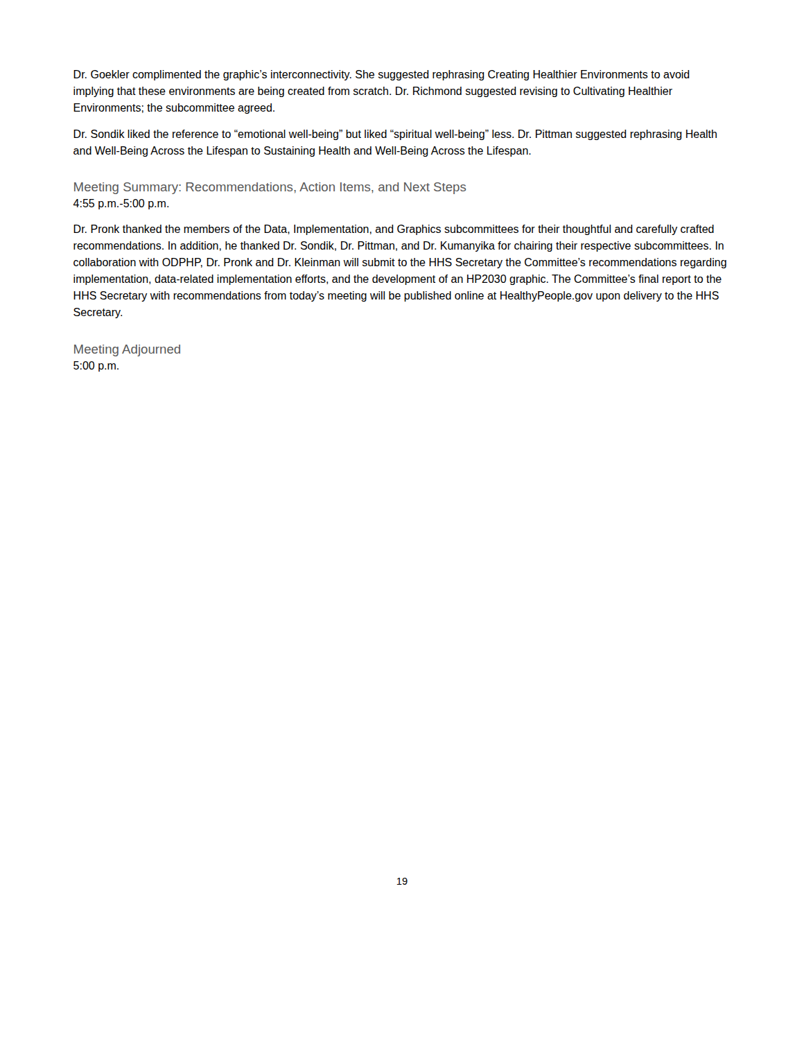Dr. Goekler complimented the graphic’s interconnectivity. She suggested rephrasing Creating Healthier Environments to avoid implying that these environments are being created from scratch. Dr. Richmond suggested revising to Cultivating Healthier Environments; the subcommittee agreed.
Dr. Sondik liked the reference to “emotional well-being” but liked “spiritual well-being” less. Dr. Pittman suggested rephrasing Health and Well-Being Across the Lifespan to Sustaining Health and Well-Being Across the Lifespan.
Meeting Summary: Recommendations, Action Items, and Next Steps
4:55 p.m.-5:00 p.m.
Dr. Pronk thanked the members of the Data, Implementation, and Graphics subcommittees for their thoughtful and carefully crafted recommendations. In addition, he thanked Dr. Sondik, Dr. Pittman, and Dr. Kumanyika for chairing their respective subcommittees. In collaboration with ODPHP, Dr. Pronk and Dr. Kleinman will submit to the HHS Secretary the Committee’s recommendations regarding implementation, data-related implementation efforts, and the development of an HP2030 graphic. The Committee’s final report to the HHS Secretary with recommendations from today’s meeting will be published online at HealthyPeople.gov upon delivery to the HHS Secretary.
Meeting Adjourned
5:00 p.m.
19